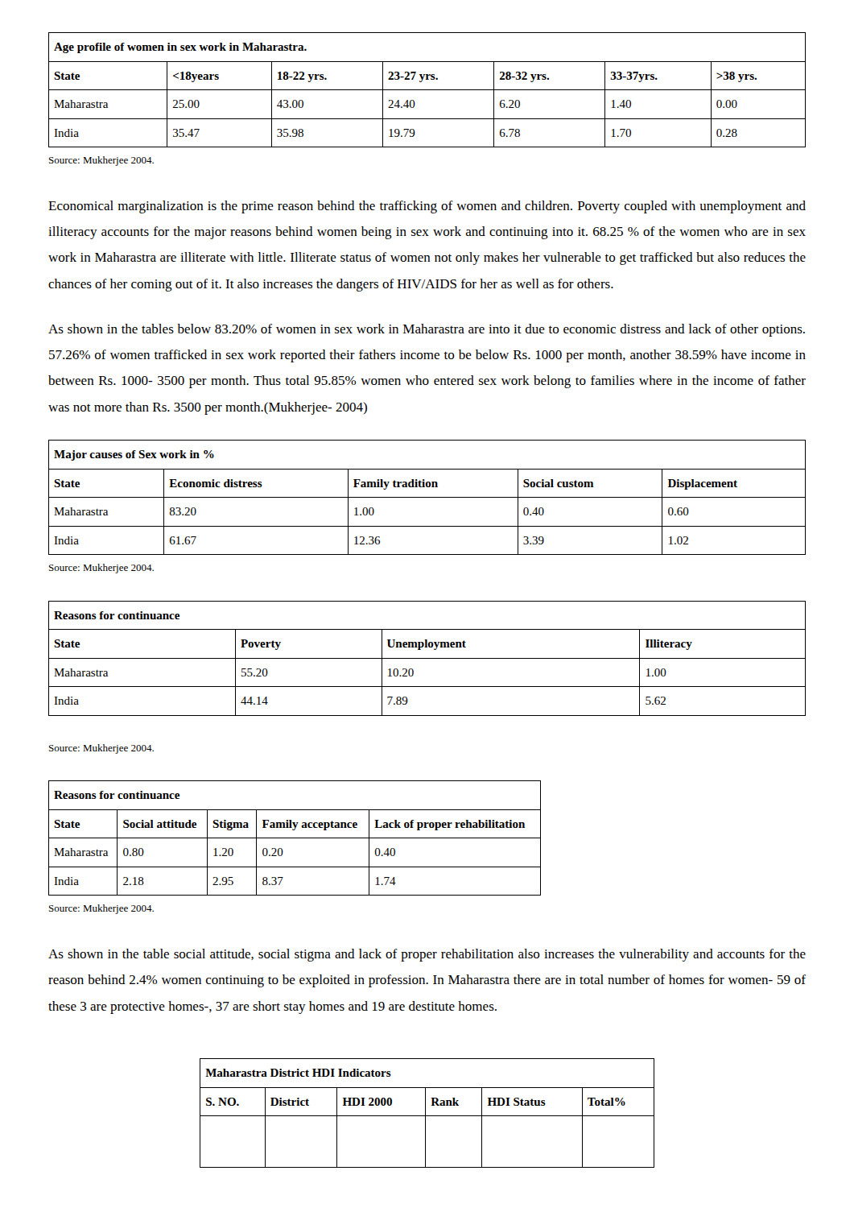Age profile of women in sex work in Maharastra.
| State | <18years | 18-22 yrs. | 23-27 yrs. | 28-32 yrs. | 33-37yrs. | >38 yrs. |
| --- | --- | --- | --- | --- | --- | --- |
| Maharastra | 25.00 | 43.00 | 24.40 | 6.20 | 1.40 | 0.00 |
| India | 35.47 | 35.98 | 19.79 | 6.78 | 1.70 | 0.28 |
Source: Mukherjee 2004.
Economical marginalization is the prime reason behind the trafficking of women and children. Poverty coupled with unemployment and illiteracy accounts for the major reasons behind women being in sex work and continuing into it. 68.25 % of the women who are in sex work in Maharastra are illiterate with little. Illiterate status of women not only makes her vulnerable to get trafficked but also reduces the chances of her coming out of it. It also increases the dangers of HIV/AIDS for her as well as for others.
As shown in the tables below 83.20% of women in sex work in Maharastra are into it due to economic distress and lack of other options. 57.26% of women trafficked in sex work reported their fathers income to be below Rs. 1000 per month, another 38.59% have income in between Rs. 1000- 3500 per month. Thus total 95.85% women who entered sex work belong to families where in the income of father was not more than Rs. 3500 per month.(Mukherjee- 2004)
Major causes of Sex work in %
| State | Economic distress | Family tradition | Social custom | Displacement |
| --- | --- | --- | --- | --- |
| Maharastra | 83.20 | 1.00 | 0.40 | 0.60 |
| India | 61.67 | 12.36 | 3.39 | 1.02 |
Source: Mukherjee 2004.
Reasons for continuance
| State | Poverty | Unemployment | Illiteracy |
| --- | --- | --- | --- |
| Maharastra | 55.20 | 10.20 | 1.00 |
| India | 44.14 | 7.89 | 5.62 |
Source: Mukherjee 2004.
Reasons for continuance
| State | Social attitude | Stigma | Family acceptance | Lack of proper rehabilitation |
| --- | --- | --- | --- | --- |
| Maharastra | 0.80 | 1.20 | 0.20 | 0.40 |
| India | 2.18 | 2.95 | 8.37 | 1.74 |
Source: Mukherjee 2004.
As shown in the table social attitude, social stigma and lack of proper rehabilitation also increases the vulnerability and accounts for the reason behind 2.4% women continuing to be exploited in profession. In Maharastra there are in total number of homes for women- 59 of these 3 are protective homes-, 37 are short stay homes and 19 are destitute homes.
Maharastra District HDI Indicators
| S. NO. | District | HDI 2000 | Rank | HDI Status | Total% |
| --- | --- | --- | --- | --- | --- |